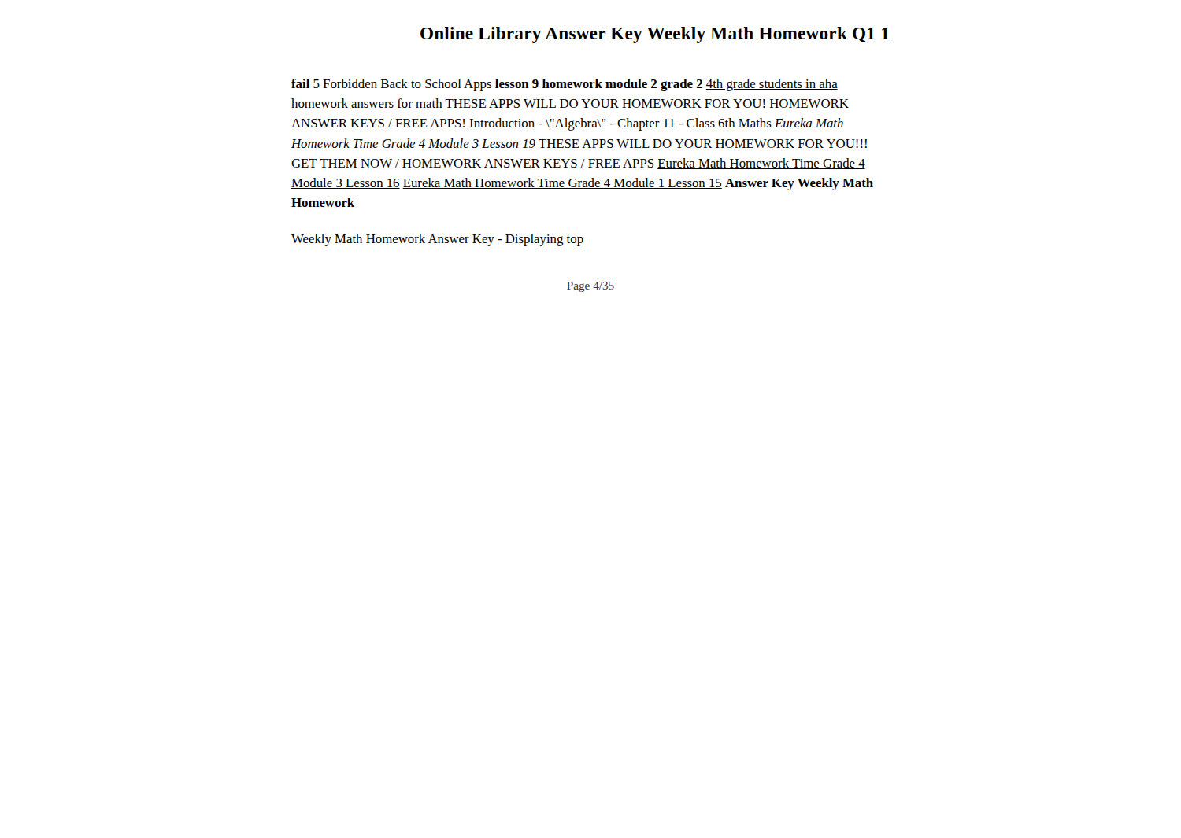Online Library Answer Key Weekly Math Homework Q1 1
fail 5 Forbidden Back to School Apps lesson 9 homework module 2 grade 2 4th grade students in aha homework answers for math THESE APPS WILL DO YOUR HOMEWORK FOR YOU! HOMEWORK ANSWER KEYS / FREE APPS! Introduction - \"Algebra\" - Chapter 11 - Class 6th Maths Eureka Math Homework Time Grade 4 Module 3 Lesson 19 THESE APPS WILL DO YOUR HOMEWORK FOR YOU!!! GET THEM NOW / HOMEWORK ANSWER KEYS / FREE APPS Eureka Math Homework Time Grade 4 Module 3 Lesson 16 Eureka Math Homework Time Grade 4 Module 1 Lesson 15 Answer Key Weekly Math Homework
Weekly Math Homework Answer Key - Displaying top
Page 4/35